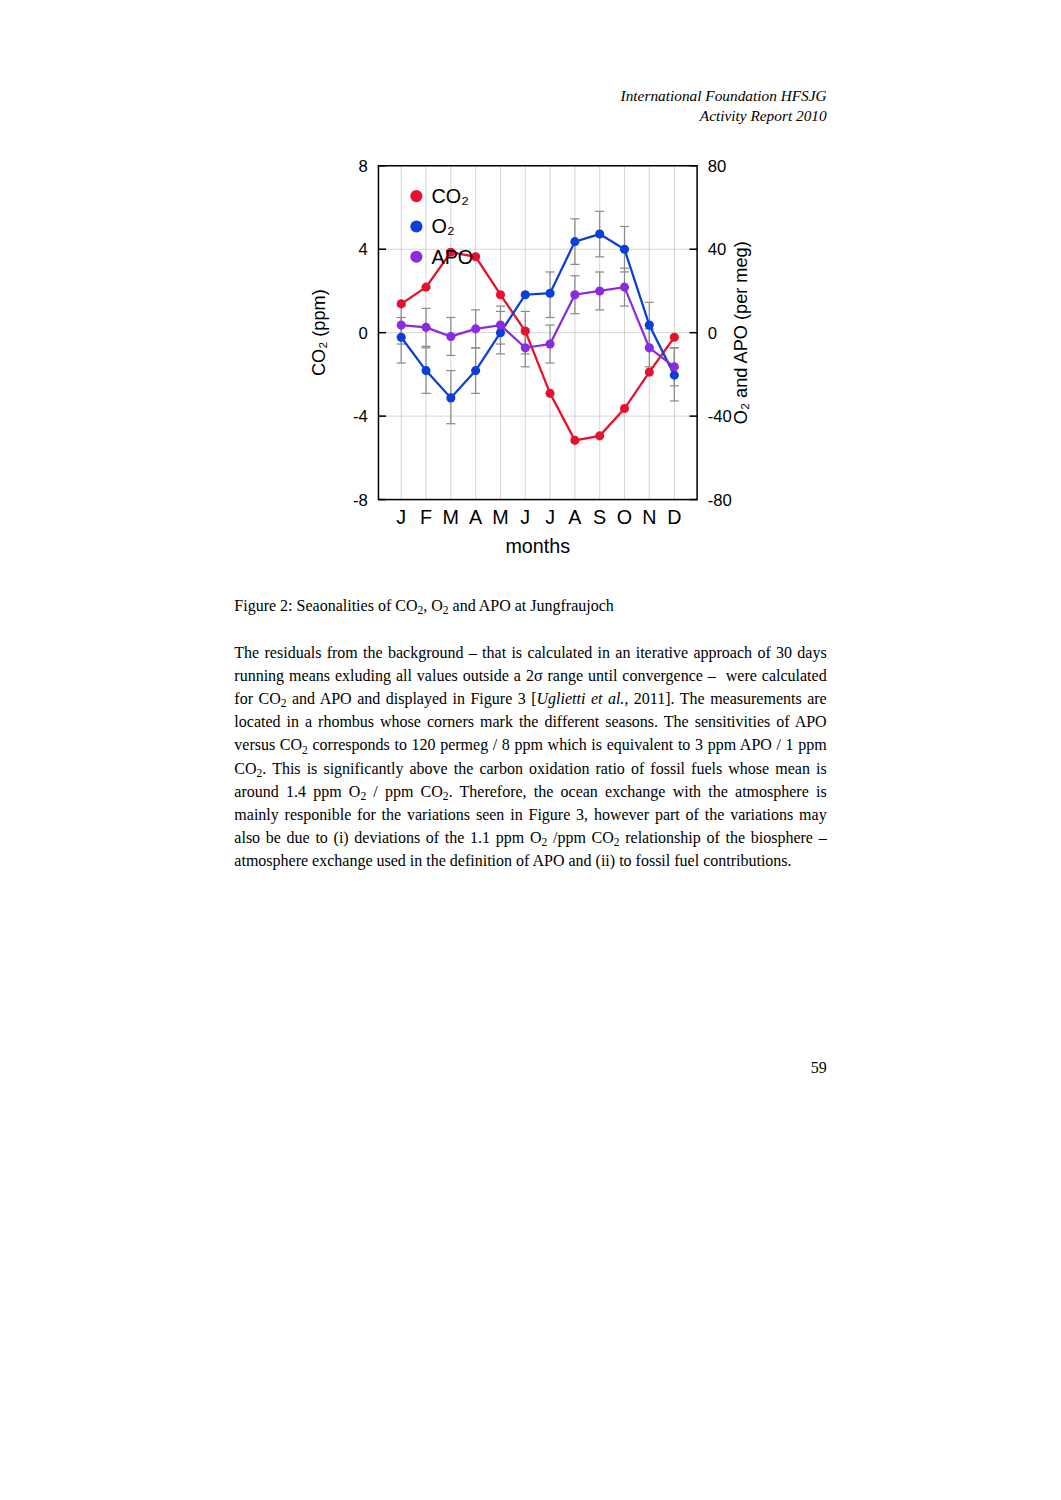International Foundation HFSJG
Activity Report 2010
8 4 0 -4 -8 80 40 0 -40 -80 CO₂ (ppm) O₂ and APO (per meg) J F M A M J J A S O N D months CO₂ O₂ APO
Figure 2: Seaonalities of CO2, O2 and APO at Jungfraujoch
The residuals from the background – that is calculated in an iterative approach of 30 days running means exluding all values outside a 2σ range until convergence – were calculated for CO2 and APO and displayed in Figure 3 [Uglietti et al., 2011]. The measurements are located in a rhombus whose corners mark the different seasons. The sensitivities of APO versus CO2 corresponds to 120 permeg / 8 ppm which is equivalent to 3 ppm APO / 1 ppm CO2. This is significantly above the carbon oxidation ratio of fossil fuels whose mean is around 1.4 ppm O2 / ppm CO2. Therefore, the ocean exchange with the atmosphere is mainly responible for the variations seen in Figure 3, however part of the variations may also be due to (i) deviations of the 1.1 ppm O2 /ppm CO2 relationship of the biosphere – atmosphere exchange used in the definition of APO and (ii) to fossil fuel contributions.
59